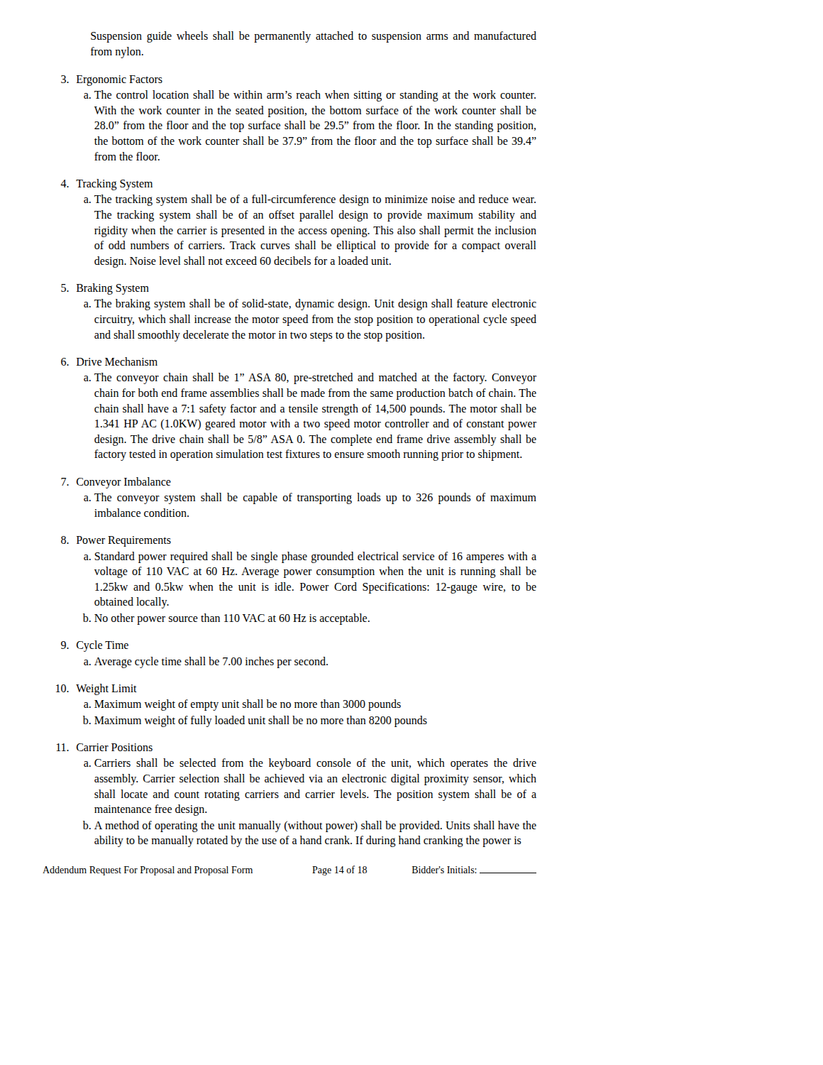Suspension guide wheels shall be permanently attached to suspension arms and manufactured from nylon.
Ergonomic Factors
The control location shall be within arm’s reach when sitting or standing at the work counter. With the work counter in the seated position, the bottom surface of the work counter shall be 28.0” from the floor and the top surface shall be 29.5” from the floor. In the standing position, the bottom of the work counter shall be 37.9” from the floor and the top surface shall be 39.4” from the floor.
Tracking System
The tracking system shall be of a full-circumference design to minimize noise and reduce wear. The tracking system shall be of an offset parallel design to provide maximum stability and rigidity when the carrier is presented in the access opening. This also shall permit the inclusion of odd numbers of carriers. Track curves shall be elliptical to provide for a compact overall design. Noise level shall not exceed 60 decibels for a loaded unit.
Braking System
The braking system shall be of solid-state, dynamic design. Unit design shall feature electronic circuitry, which shall increase the motor speed from the stop position to operational cycle speed and shall smoothly decelerate the motor in two steps to the stop position.
Drive Mechanism
The conveyor chain shall be 1” ASA 80, pre-stretched and matched at the factory. Conveyor chain for both end frame assemblies shall be made from the same production batch of chain. The chain shall have a 7:1 safety factor and a tensile strength of 14,500 pounds. The motor shall be 1.341 HP AC (1.0KW) geared motor with a two speed motor controller and of constant power design. The drive chain shall be 5/8” ASA 0. The complete end frame drive assembly shall be factory tested in operation simulation test fixtures to ensure smooth running prior to shipment.
Conveyor Imbalance
The conveyor system shall be capable of transporting loads up to 326 pounds of maximum imbalance condition.
Power Requirements
Standard power required shall be single phase grounded electrical service of 16 amperes with a voltage of 110 VAC at 60 Hz. Average power consumption when the unit is running shall be 1.25kw and 0.5kw when the unit is idle. Power Cord Specifications: 12-gauge wire, to be obtained locally.
No other power source than 110 VAC at 60 Hz is acceptable.
Cycle Time
Average cycle time shall be 7.00 inches per second.
Weight Limit
Maximum weight of empty unit shall be no more than 3000 pounds
Maximum weight of fully loaded unit shall be no more than 8200 pounds
Carrier Positions
Carriers shall be selected from the keyboard console of the unit, which operates the drive assembly. Carrier selection shall be achieved via an electronic digital proximity sensor, which shall locate and count rotating carriers and carrier levels. The position system shall be of a maintenance free design.
A method of operating the unit manually (without power) shall be provided. Units shall have the ability to be manually rotated by the use of a hand crank. If during hand cranking the power is
Addendum Request For Proposal and Proposal Form Page 14 of 18 Bidder's Initials: